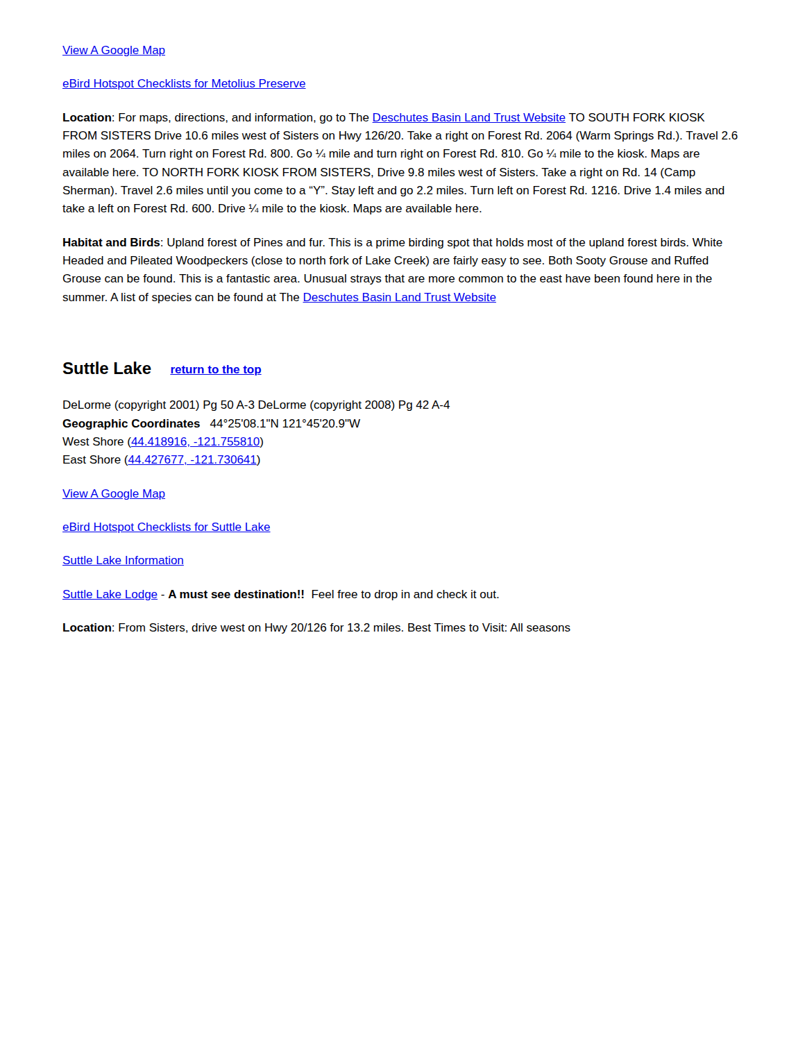View A Google Map
eBird Hotspot Checklists for Metolius Preserve
Location: For maps, directions, and information, go to The Deschutes Basin Land Trust Website TO SOUTH FORK KIOSK FROM SISTERS Drive 10.6 miles west of Sisters on Hwy 126/20. Take a right on Forest Rd. 2064 (Warm Springs Rd.). Travel 2.6 miles on 2064. Turn right on Forest Rd. 800. Go ¼ mile and turn right on Forest Rd. 810. Go ¼ mile to the kiosk. Maps are available here. TO NORTH FORK KIOSK FROM SISTERS, Drive 9.8 miles west of Sisters. Take a right on Rd. 14 (Camp Sherman). Travel 2.6 miles until you come to a “Y”. Stay left and go 2.2 miles. Turn left on Forest Rd. 1216. Drive 1.4 miles and take a left on Forest Rd. 600. Drive ¼ mile to the kiosk. Maps are available here.
Habitat and Birds: Upland forest of Pines and fur. This is a prime birding spot that holds most of the upland forest birds. White Headed and Pileated Woodpeckers (close to north fork of Lake Creek) are fairly easy to see. Both Sooty Grouse and Ruffed Grouse can be found. This is a fantastic area. Unusual strays that are more common to the east have been found here in the summer. A list of species can be found at The Deschutes Basin Land Trust Website
Suttle Lake return to the top
DeLorme (copyright 2001) Pg 50 A-3 DeLorme (copyright 2008) Pg 42 A-4
Geographic Coordinates 44°25'08.1"N 121°45'20.9"W
West Shore (44.418916, -121.755810)
East Shore (44.427677, -121.730641)
View A Google Map
eBird Hotspot Checklists for Suttle Lake
Suttle Lake Information
Suttle Lake Lodge - A must see destination!! Feel free to drop in and check it out.
Location: From Sisters, drive west on Hwy 20/126 for 13.2 miles. Best Times to Visit: All seasons